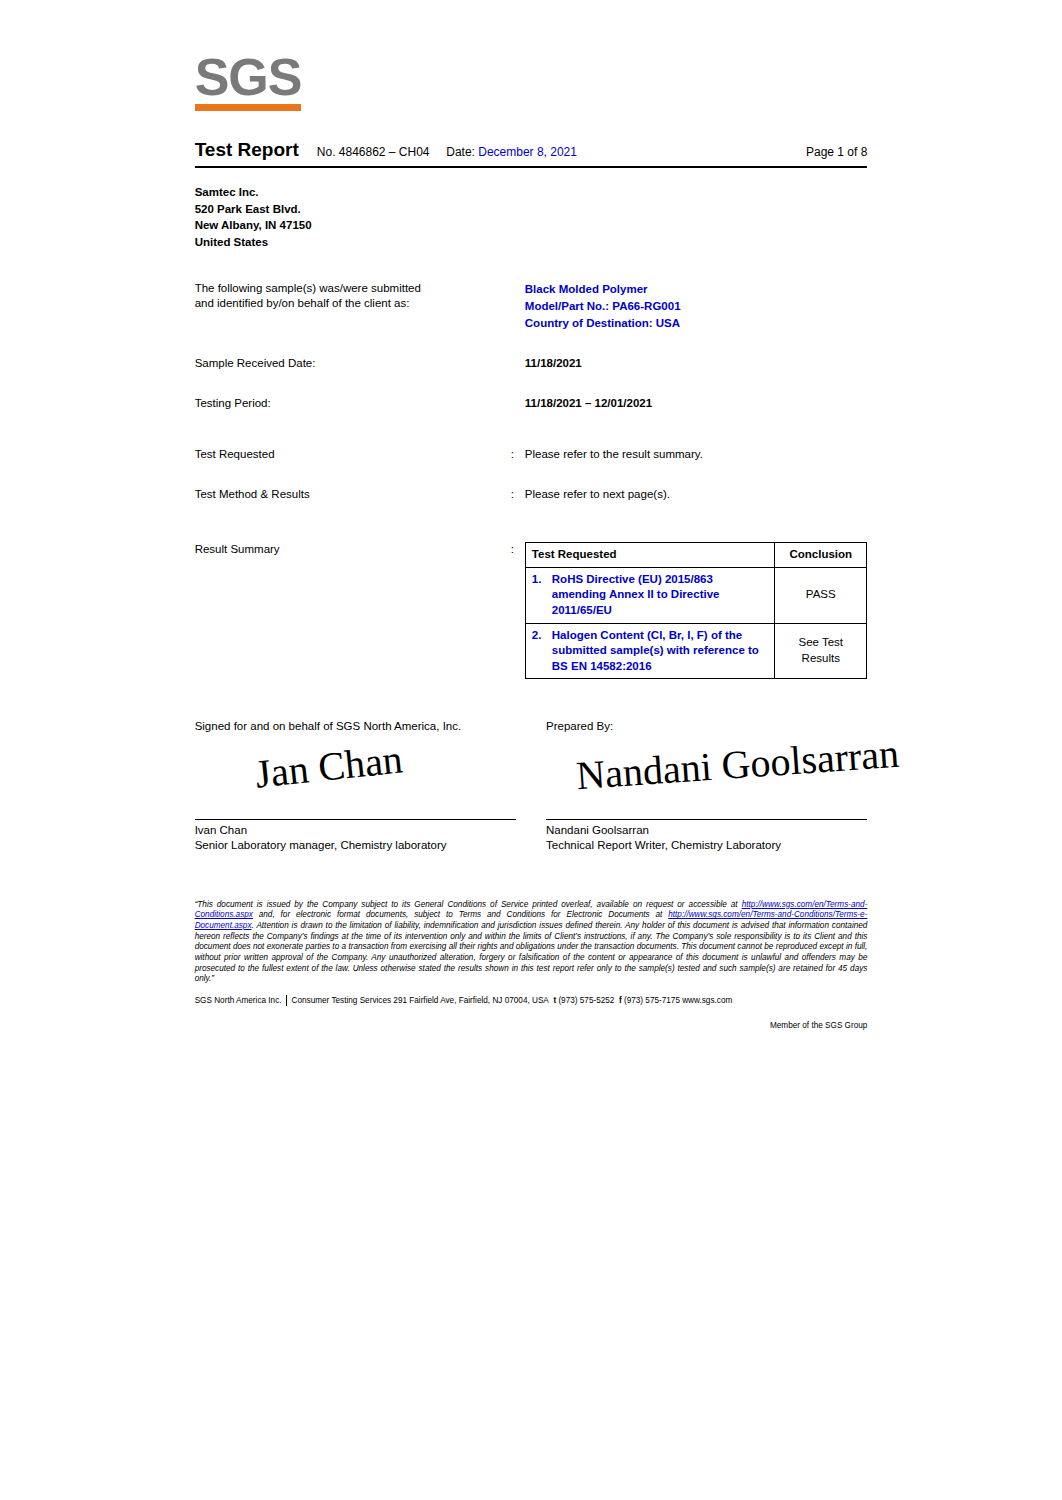SGS
Test Report
No. 4846862 – CH04 Date: December 8, 2021 Page 1 of 8
Samtec Inc.
520 Park East Blvd.
New Albany, IN 47150
United States
The following sample(s) was/were submitted
and identified by/on behalf of the client as:
Black Molded Polymer
Model/Part No.: PA66-RG001
Country of Destination: USA
Sample Received Date:
11/18/2021
Testing Period:
11/18/2021 – 12/01/2021
Test Requested
:
Please refer to the result summary.
Test Method & Results
:
Please refer to next page(s).
Result Summary
:
| Test Requested | Conclusion |
| --- | --- |
| 1. RoHS Directive (EU) 2015/863 amending Annex II to Directive 2011/65/EU | PASS |
| 2. Halogen Content (Cl, Br, I, F) of the submitted sample(s) with reference to BS EN 14582:2016 | See Test Results |
Signed for and on behalf of SGS North America, Inc.
Jan Chan
Ivan Chan
Senior Laboratory manager, Chemistry laboratory
Prepared By:
Nandani Goolsarran
Nandani Goolsarran
Technical Report Writer, Chemistry Laboratory
“This document is issued by the Company subject to its General Conditions of Service printed overleaf, available on request or accessible at http://www.sgs.com/en/Terms-and-Conditions.aspx and, for electronic format documents, subject to Terms and Conditions for Electronic Documents at http://www.sgs.com/en/Terms-and-Conditions/Terms-e-Document.aspx. Attention is drawn to the limitation of liability, indemnification and jurisdiction issues defined therein. Any holder of this document is advised that information contained hereon reflects the Company’s findings at the time of its intervention only and within the limits of Client’s instructions, if any. The Company’s sole responsibility is to its Client and this document does not exonerate parties to a transaction from exercising all their rights and obligations under the transaction documents. This document cannot be reproduced except in full, without prior written approval of the Company. Any unauthorized alteration, forgery or falsification of the content or appearance of this document is unlawful and offenders may be prosecuted to the fullest extent of the law. Unless otherwise stated the results shown in this test report refer only to the sample(s) tested and such sample(s) are retained for 45 days only.”
SGS North America Inc. Consumer Testing Services 291 Fairfield Ave, Fairfield, NJ 07004, USA t (973) 575-5252 f (973) 575-7175 www.sgs.com
Member of the SGS Group